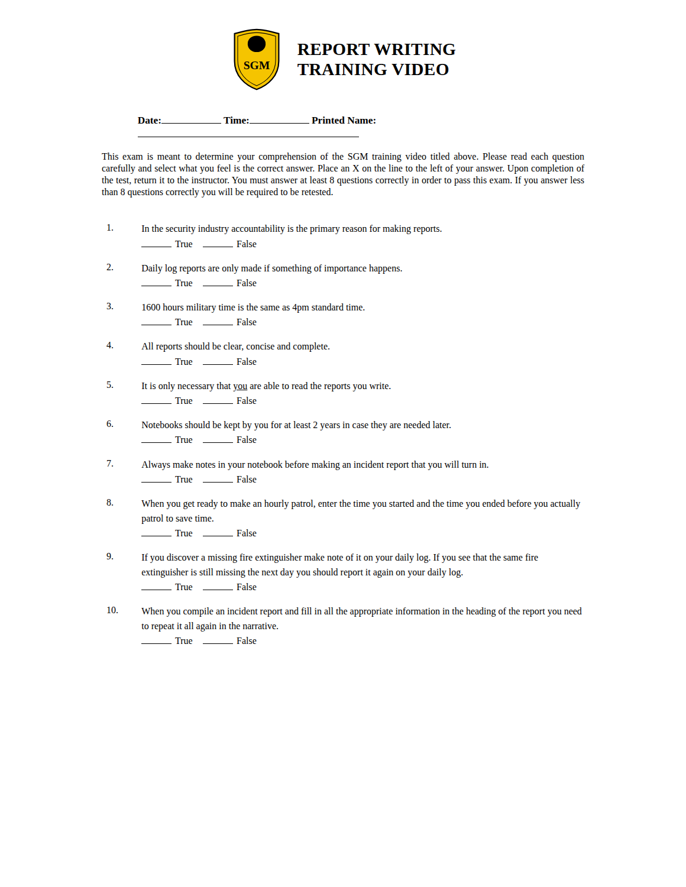SGM
REPORT WRITING
TRAINING VIDEO
Date: Time: Printed Name:
This exam is meant to determine your comprehension of the SGM training video titled above. Please read each question carefully and select what you feel is the correct answer. Place an X on the line to the left of your answer. Upon completion of the test, return it to the instructor. You must answer at least 8 questions correctly in order to pass this exam. If you answer less than 8 questions correctly you will be required to be retested.
In the security industry accountability is the primary reason for making reports. True False
Daily log reports are only made if something of importance happens. True False
1600 hours military time is the same as 4pm standard time. True False
All reports should be clear, concise and complete. True False
It is only necessary that you are able to read the reports you write. True False
Notebooks should be kept by you for at least 2 years in case they are needed later. True False
Always make notes in your notebook before making an incident report that you will turn in. True False
When you get ready to make an hourly patrol, enter the time you started and the time you ended before you actually patrol to save time. True False
If you discover a missing fire extinguisher make note of it on your daily log. If you see that the same fire extinguisher is still missing the next day you should report it again on your daily log. True False
When you compile an incident report and fill in all the appropriate information in the heading of the report you need to repeat it all again in the narrative. True False